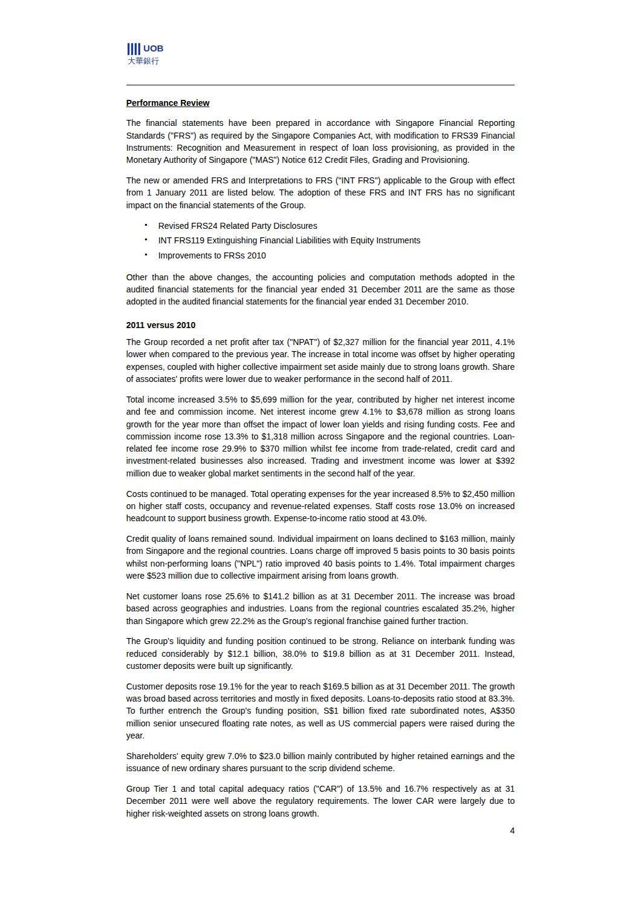Performance Review
The financial statements have been prepared in accordance with Singapore Financial Reporting Standards ("FRS") as required by the Singapore Companies Act, with modification to FRS39 Financial Instruments: Recognition and Measurement in respect of loan loss provisioning, as provided in the Monetary Authority of Singapore ("MAS") Notice 612 Credit Files, Grading and Provisioning.
The new or amended FRS and Interpretations to FRS ("INT FRS") applicable to the Group with effect from 1 January 2011 are listed below. The adoption of these FRS and INT FRS has no significant impact on the financial statements of the Group.
Revised FRS24 Related Party Disclosures
INT FRS119 Extinguishing Financial Liabilities with Equity Instruments
Improvements to FRSs 2010
Other than the above changes, the accounting policies and computation methods adopted in the audited financial statements for the financial year ended 31 December 2011 are the same as those adopted in the audited financial statements for the financial year ended 31 December 2010.
2011 versus 2010
The Group recorded a net profit after tax ("NPAT") of $2,327 million for the financial year 2011, 4.1% lower when compared to the previous year. The increase in total income was offset by higher operating expenses, coupled with higher collective impairment set aside mainly due to strong loans growth. Share of associates' profits were lower due to weaker performance in the second half of 2011.
Total income increased 3.5% to $5,699 million for the year, contributed by higher net interest income and fee and commission income. Net interest income grew 4.1% to $3,678 million as strong loans growth for the year more than offset the impact of lower loan yields and rising funding costs. Fee and commission income rose 13.3% to $1,318 million across Singapore and the regional countries. Loan-related fee income rose 29.9% to $370 million whilst fee income from trade-related, credit card and investment-related businesses also increased. Trading and investment income was lower at $392 million due to weaker global market sentiments in the second half of the year.
Costs continued to be managed. Total operating expenses for the year increased 8.5% to $2,450 million on higher staff costs, occupancy and revenue-related expenses. Staff costs rose 13.0% on increased headcount to support business growth. Expense-to-income ratio stood at 43.0%.
Credit quality of loans remained sound. Individual impairment on loans declined to $163 million, mainly from Singapore and the regional countries. Loans charge off improved 5 basis points to 30 basis points whilst non-performing loans ("NPL") ratio improved 40 basis points to 1.4%. Total impairment charges were $523 million due to collective impairment arising from loans growth.
Net customer loans rose 25.6% to $141.2 billion as at 31 December 2011. The increase was broad based across geographies and industries. Loans from the regional countries escalated 35.2%, higher than Singapore which grew 22.2% as the Group's regional franchise gained further traction.
The Group's liquidity and funding position continued to be strong. Reliance on interbank funding was reduced considerably by $12.1 billion, 38.0% to $19.8 billion as at 31 December 2011. Instead, customer deposits were built up significantly.
Customer deposits rose 19.1% for the year to reach $169.5 billion as at 31 December 2011. The growth was broad based across territories and mostly in fixed deposits. Loans-to-deposits ratio stood at 83.3%. To further entrench the Group's funding position, S$1 billion fixed rate subordinated notes, A$350 million senior unsecured floating rate notes, as well as US commercial papers were raised during the year.
Shareholders' equity grew 7.0% to $23.0 billion mainly contributed by higher retained earnings and the issuance of new ordinary shares pursuant to the scrip dividend scheme.
Group Tier 1 and total capital adequacy ratios ("CAR") of 13.5% and 16.7% respectively as at 31 December 2011 were well above the regulatory requirements. The lower CAR were largely due to higher risk-weighted assets on strong loans growth.
4